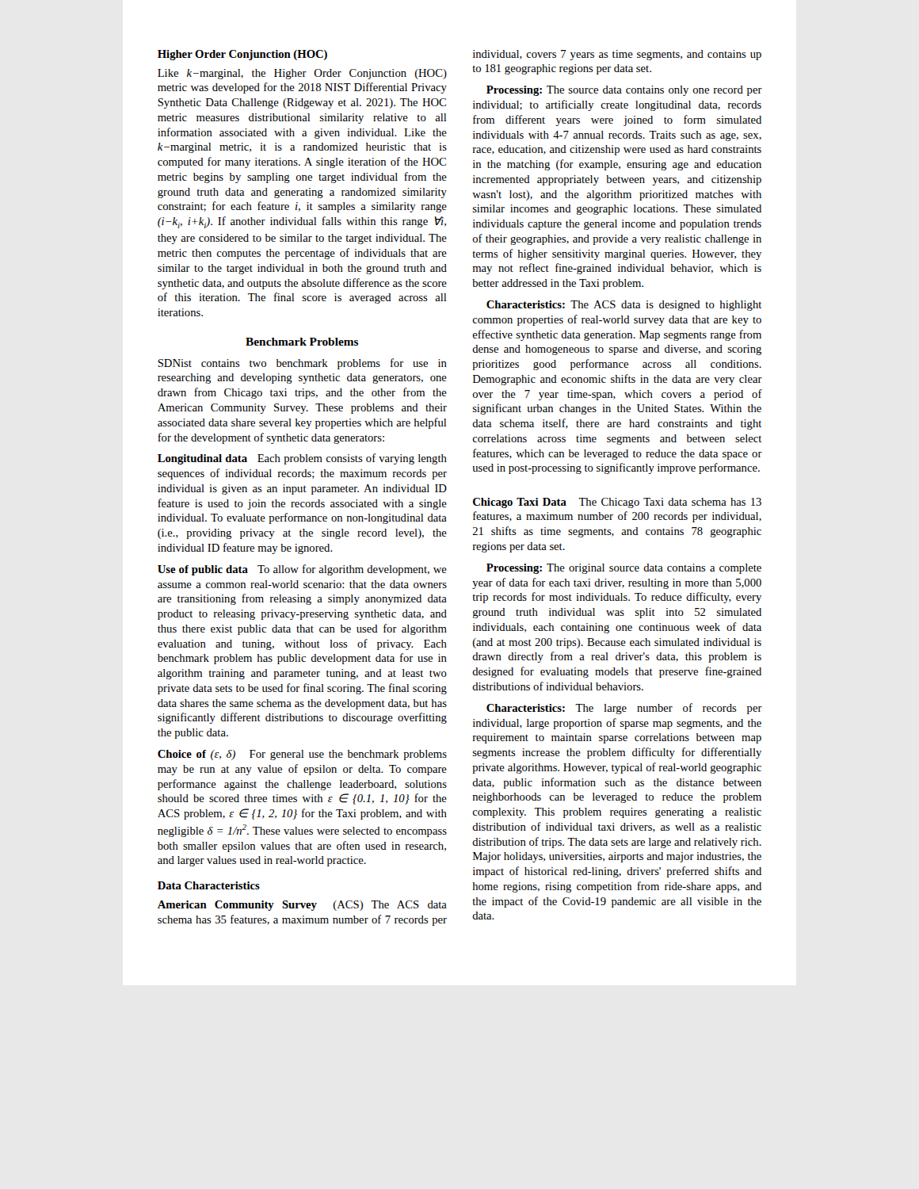Higher Order Conjunction (HOC)
Like k−marginal, the Higher Order Conjunction (HOC) metric was developed for the 2018 NIST Differential Privacy Synthetic Data Challenge (Ridgeway et al. 2021). The HOC metric measures distributional similarity relative to all information associated with a given individual. Like the k−marginal metric, it is a randomized heuristic that is computed for many iterations. A single iteration of the HOC metric begins by sampling one target individual from the ground truth data and generating a randomized similarity constraint; for each feature i, it samples a similarity range (i−ki, i+ki). If another individual falls within this range ∀i, they are considered to be similar to the target individual. The metric then computes the percentage of individuals that are similar to the target individual in both the ground truth and synthetic data, and outputs the absolute difference as the score of this iteration. The final score is averaged across all iterations.
Benchmark Problems
SDNist contains two benchmark problems for use in researching and developing synthetic data generators, one drawn from Chicago taxi trips, and the other from the American Community Survey. These problems and their associated data share several key properties which are helpful for the development of synthetic data generators:
Longitudinal data Each problem consists of varying length sequences of individual records; the maximum records per individual is given as an input parameter. An individual ID feature is used to join the records associated with a single individual. To evaluate performance on non-longitudinal data (i.e., providing privacy at the single record level), the individual ID feature may be ignored.
Use of public data To allow for algorithm development, we assume a common real-world scenario: that the data owners are transitioning from releasing a simply anonymized data product to releasing privacy-preserving synthetic data, and thus there exist public data that can be used for algorithm evaluation and tuning, without loss of privacy. Each benchmark problem has public development data for use in algorithm training and parameter tuning, and at least two private data sets to be used for final scoring. The final scoring data shares the same schema as the development data, but has significantly different distributions to discourage overfitting the public data.
Choice of (ε, δ) For general use the benchmark problems may be run at any value of epsilon or delta. To compare performance against the challenge leaderboard, solutions should be scored three times with ε ∈ {0.1, 1, 10} for the ACS problem, ε ∈ {1, 2, 10} for the Taxi problem, and with negligible δ = 1/n2. These values were selected to encompass both smaller epsilon values that are often used in research, and larger values used in real-world practice.
Data Characteristics
American Community Survey (ACS) The ACS data schema has 35 features, a maximum number of 7 records per individual, covers 7 years as time segments, and contains up to 181 geographic regions per data set.
Processing: The source data contains only one record per individual; to artificially create longitudinal data, records from different years were joined to form simulated individuals with 4-7 annual records. Traits such as age, sex, race, education, and citizenship were used as hard constraints in the matching (for example, ensuring age and education incremented appropriately between years, and citizenship wasn't lost), and the algorithm prioritized matches with similar incomes and geographic locations. These simulated individuals capture the general income and population trends of their geographies, and provide a very realistic challenge in terms of higher sensitivity marginal queries. However, they may not reflect fine-grained individual behavior, which is better addressed in the Taxi problem.
Characteristics: The ACS data is designed to highlight common properties of real-world survey data that are key to effective synthetic data generation. Map segments range from dense and homogeneous to sparse and diverse, and scoring prioritizes good performance across all conditions. Demographic and economic shifts in the data are very clear over the 7 year time-span, which covers a period of significant urban changes in the United States. Within the data schema itself, there are hard constraints and tight correlations across time segments and between select features, which can be leveraged to reduce the data space or used in post-processing to significantly improve performance.
Chicago Taxi Data The Chicago Taxi data schema has 13 features, a maximum number of 200 records per individual, 21 shifts as time segments, and contains 78 geographic regions per data set.
Processing: The original source data contains a complete year of data for each taxi driver, resulting in more than 5,000 trip records for most individuals. To reduce difficulty, every ground truth individual was split into 52 simulated individuals, each containing one continuous week of data (and at most 200 trips). Because each simulated individual is drawn directly from a real driver's data, this problem is designed for evaluating models that preserve fine-grained distributions of individual behaviors.
Characteristics: The large number of records per individual, large proportion of sparse map segments, and the requirement to maintain sparse correlations between map segments increase the problem difficulty for differentially private algorithms. However, typical of real-world geographic data, public information such as the distance between neighborhoods can be leveraged to reduce the problem complexity. This problem requires generating a realistic distribution of individual taxi drivers, as well as a realistic distribution of trips. The data sets are large and relatively rich. Major holidays, universities, airports and major industries, the impact of historical red-lining, drivers' preferred shifts and home regions, rising competition from ride-share apps, and the impact of the Covid-19 pandemic are all visible in the data.